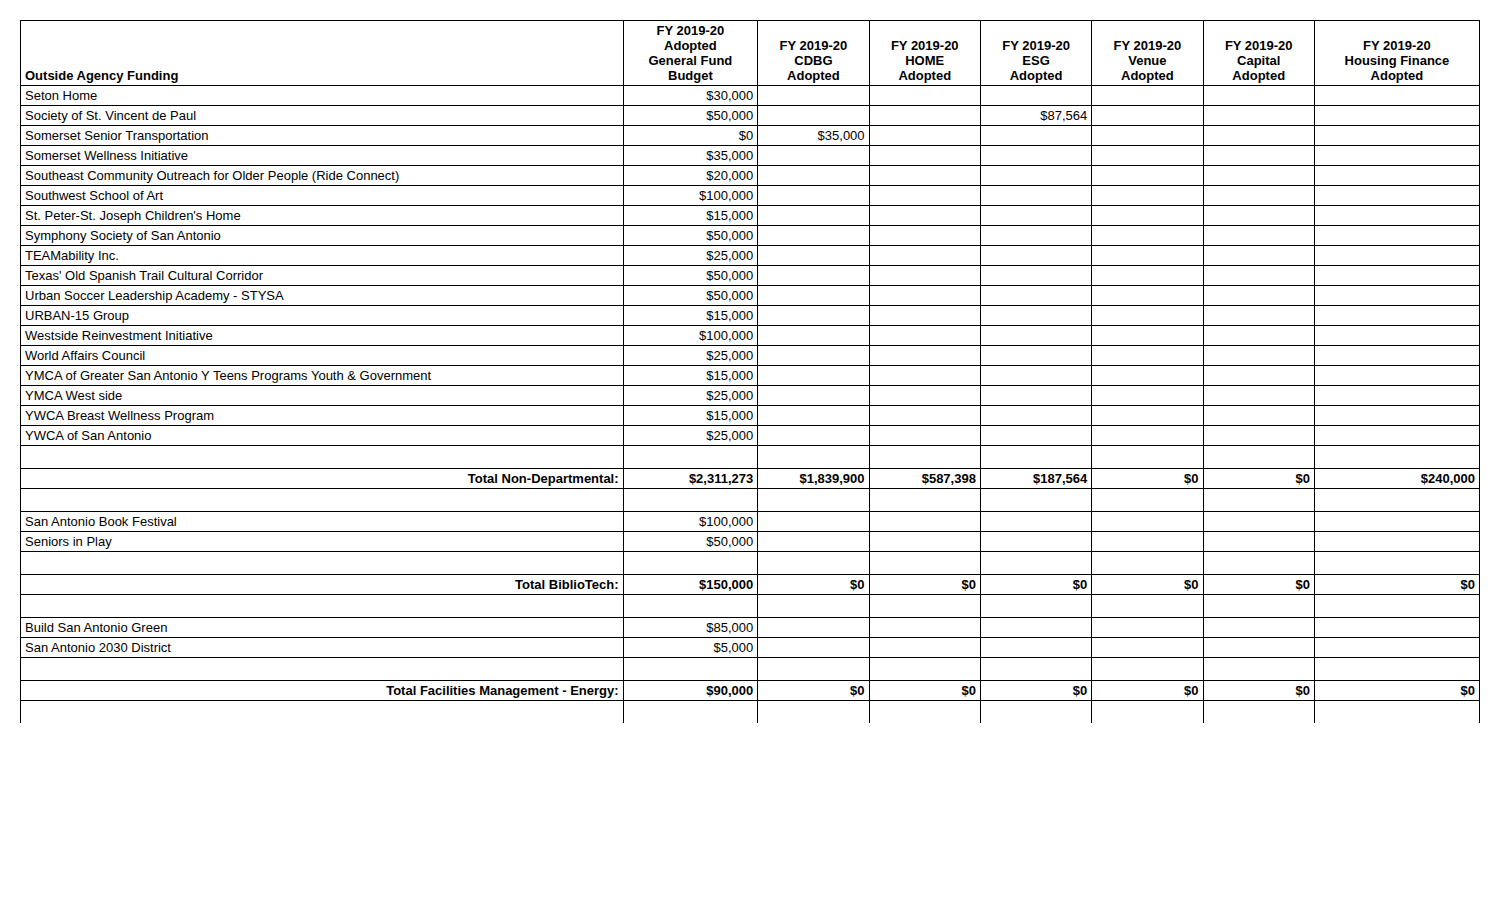| Outside Agency Funding | FY 2019-20 Adopted General Fund Budget | FY 2019-20 CDBG Adopted | FY 2019-20 HOME Adopted | FY 2019-20 ESG Adopted | FY 2019-20 Venue Adopted | FY 2019-20 Capital Adopted | FY 2019-20 Housing Finance Adopted |
| --- | --- | --- | --- | --- | --- | --- | --- |
| Seton Home | $30,000 | | | | | | |
| Society of St. Vincent de Paul | $50,000 | | | $87,564 | | | |
| Somerset Senior Transportation | $0 | $35,000 | | | | | |
| Somerset Wellness Initiative | $35,000 | | | | | | |
| Southeast Community Outreach for Older People (Ride Connect) | $20,000 | | | | | | |
| Southwest School of Art | $100,000 | | | | | | |
| St. Peter-St. Joseph Children's Home | $15,000 | | | | | | |
| Symphony Society of San Antonio | $50,000 | | | | | | |
| TEAMability Inc. | $25,000 | | | | | | |
| Texas' Old Spanish Trail Cultural Corridor | $50,000 | | | | | | |
| Urban Soccer Leadership Academy - STYSA | $50,000 | | | | | | |
| URBAN-15 Group | $15,000 | | | | | | |
| Westside Reinvestment Initiative | $100,000 | | | | | | |
| World Affairs Council | $25,000 | | | | | | |
| YMCA of Greater San Antonio Y Teens Programs Youth & Government | $15,000 | | | | | | |
| YMCA West side | $25,000 | | | | | | |
| YWCA Breast Wellness Program | $15,000 | | | | | | |
| YWCA of San Antonio | $25,000 | | | | | | |
| Total Non-Departmental: | $2,311,273 | $1,839,900 | $587,398 | $187,564 | $0 | $0 | $240,000 |
| San Antonio Book Festival | $100,000 | | | | | | |
| Seniors in Play | $50,000 | | | | | | |
| Total BiblioTech: | $150,000 | $0 | $0 | $0 | $0 | $0 | $0 |
| Build San Antonio Green | $85,000 | | | | | | |
| San Antonio 2030 District | $5,000 | | | | | | |
| Total Facilities Management - Energy: | $90,000 | $0 | $0 | $0 | $0 | $0 | $0 |